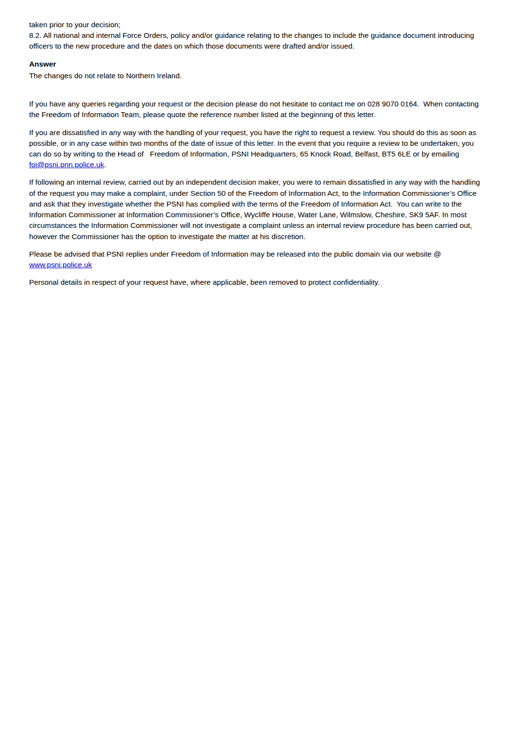taken prior to your decision;
8.2. All national and internal Force Orders, policy and/or guidance relating to the changes to include the guidance document introducing officers to the new procedure and the dates on which those documents were drafted and/or issued.
Answer
The changes do not relate to Northern Ireland.
If you have any queries regarding your request or the decision please do not hesitate to contact me on 028 9070 0164. When contacting the Freedom of Information Team, please quote the reference number listed at the beginning of this letter.
If you are dissatisfied in any way with the handling of your request, you have the right to request a review. You should do this as soon as possible, or in any case within two months of the date of issue of this letter. In the event that you require a review to be undertaken, you can do so by writing to the Head of Freedom of Information, PSNI Headquarters, 65 Knock Road, Belfast, BT5 6LE or by emailing foi@psni.pnn.police.uk.
If following an internal review, carried out by an independent decision maker, you were to remain dissatisfied in any way with the handling of the request you may make a complaint, under Section 50 of the Freedom of Information Act, to the Information Commissioner’s Office and ask that they investigate whether the PSNI has complied with the terms of the Freedom of Information Act. You can write to the Information Commissioner at Information Commissioner’s Office, Wycliffe House, Water Lane, Wilmslow, Cheshire, SK9 5AF. In most circumstances the Information Commissioner will not investigate a complaint unless an internal review procedure has been carried out, however the Commissioner has the option to investigate the matter at his discretion.
Please be advised that PSNI replies under Freedom of Information may be released into the public domain via our website @ www.psni.police.uk
Personal details in respect of your request have, where applicable, been removed to protect confidentiality.